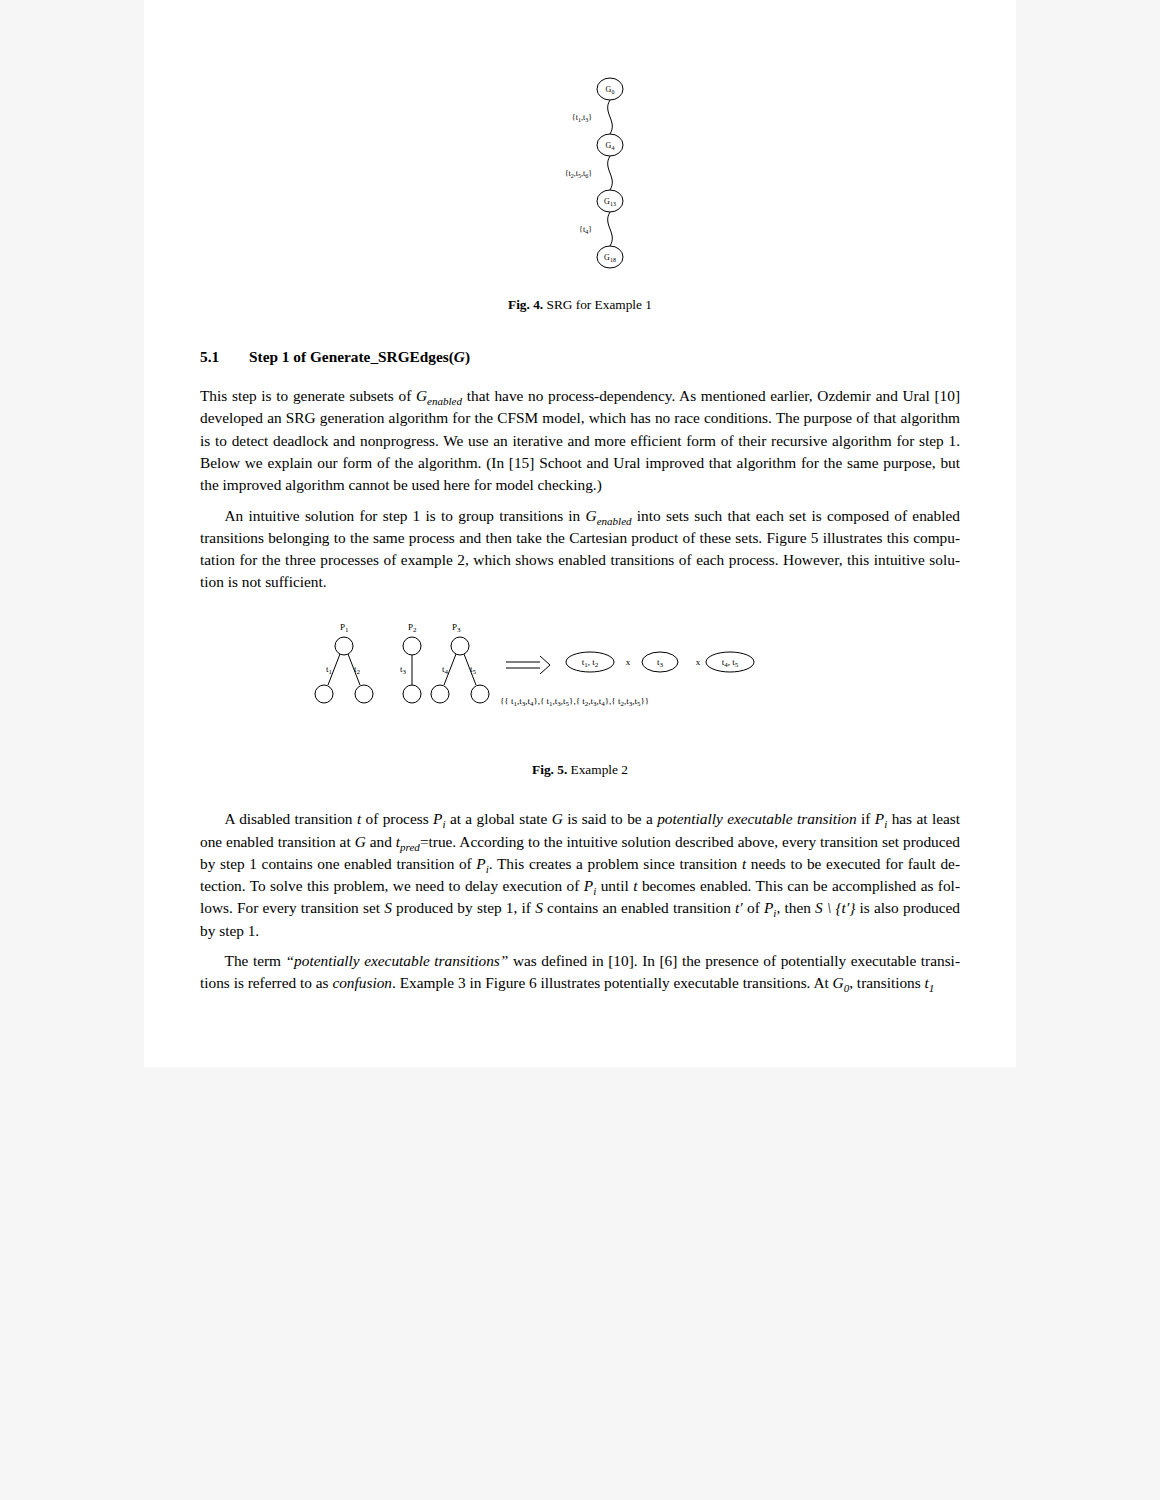G0 G4 G13 G18 {t1,t3} {t2,t5,t6} {t4}
Fig. 4. SRG for Example 1
5.1 Step 1 of Generate_SRGEdges(G)
This step is to generate subsets of Genabled that have no process-dependency. As mentioned earlier, Ozdemir and Ural [10] developed an SRG generation algorithm for the CFSM model, which has no race conditions. The purpose of that algorithm is to detect deadlock and nonprogress. We use an iterative and more efficient form of their recursive algorithm for step 1. Below we explain our form of the algorithm. (In [15] Schoot and Ural improved that algorithm for the same purpose, but the improved algorithm cannot be used here for model checking.)
An intuitive solution for step 1 is to group transitions in Genabled into sets such that each set is composed of enabled transitions belonging to the same process and then take the Cartesian product of these sets. Figure 5 illustrates this computation for the three processes of example 2, which shows enabled transitions of each process. However, this intuitive solution is not sufficient.
P1 P2 P3 t1 t2 t3 t4 t5 t1, t2 t3 t4, t5 x x {{ t1,t3,t4},{ t1,t3,t5},{ t2,t3,t4},{ t2,t3,t5}}
Fig. 5. Example 2
A disabled transition t of process Pi at a global state G is said to be a potentially executable transition if Pi has at least one enabled transition at G and tpred=true. According to the intuitive solution described above, every transition set produced by step 1 contains one enabled transition of Pi. This creates a problem since transition t needs to be executed for fault detection. To solve this problem, we need to delay execution of Pi until t becomes enabled. This can be accomplished as follows. For every transition set S produced by step 1, if S contains an enabled transition t′ of Pi, then S \ {t′} is also produced by step 1.
The term “potentially executable transitions” was defined in [10]. In [6] the presence of potentially executable transitions is referred to as confusion. Example 3 in Figure 6 illustrates potentially executable transitions. At G0, transitions t1